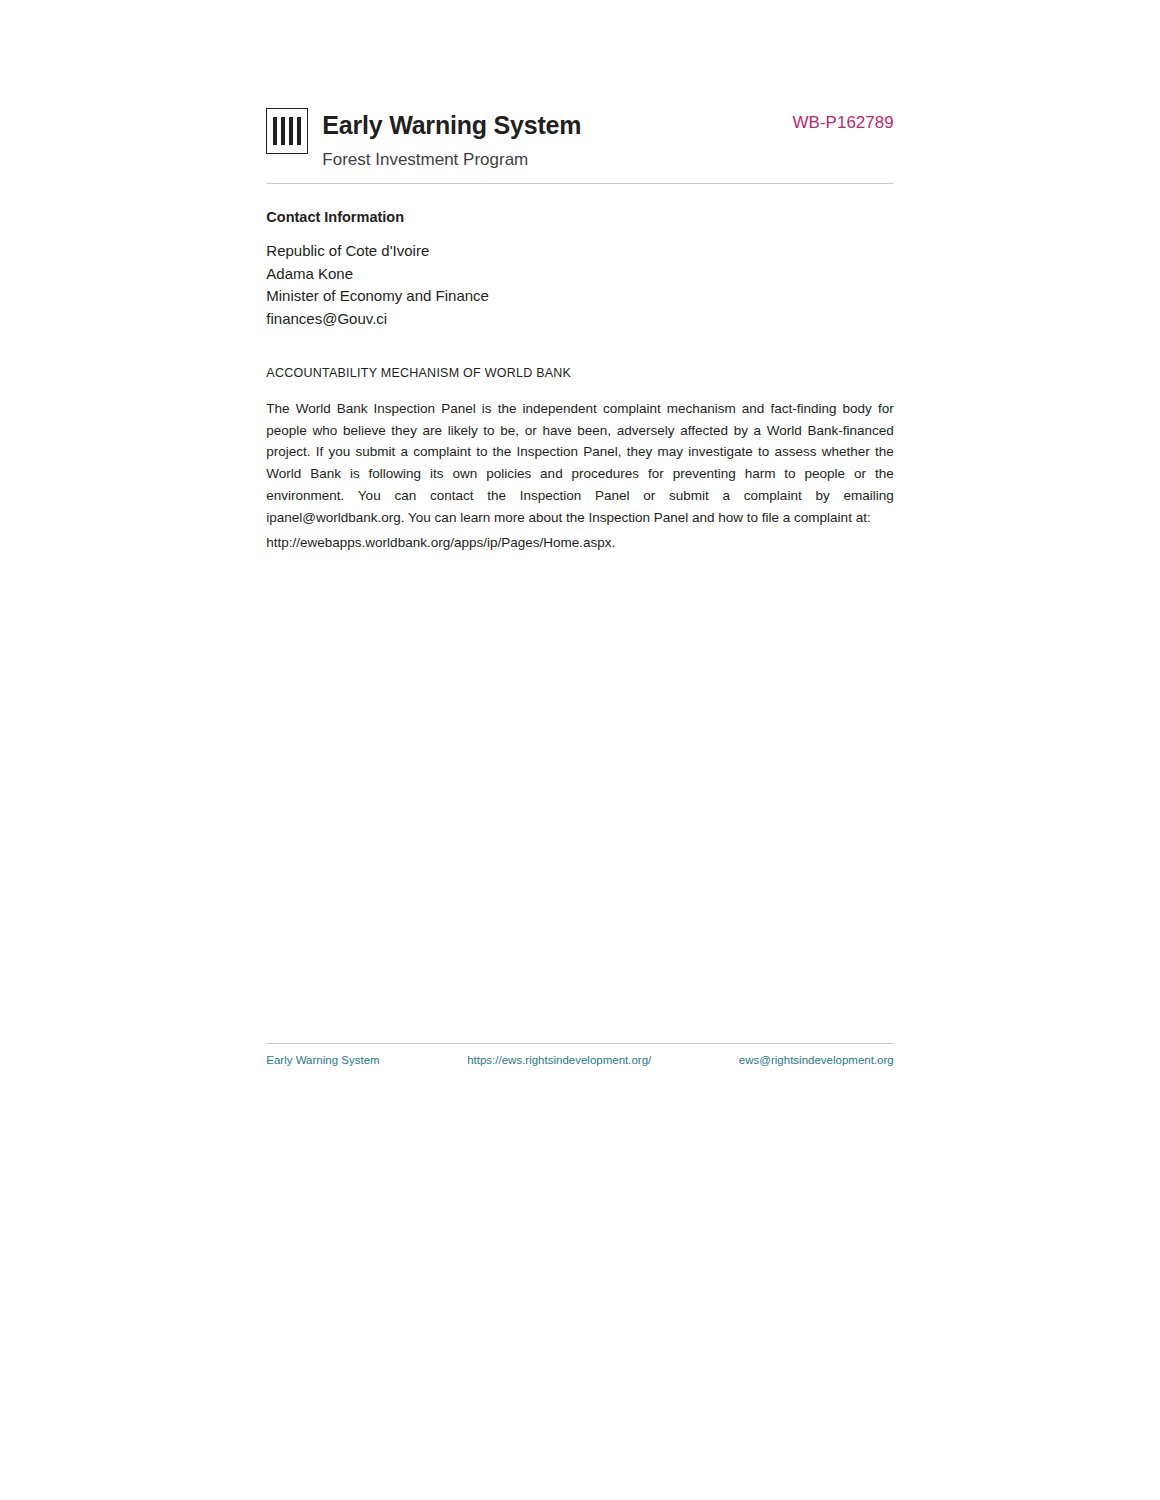Early Warning System
Forest Investment Program
WB-P162789
Contact Information
Republic of Cote d'Ivoire
Adama Kone
Minister of Economy and Finance
finances@Gouv.ci
ACCOUNTABILITY MECHANISM OF WORLD BANK
The World Bank Inspection Panel is the independent complaint mechanism and fact-finding body for people who believe they are likely to be, or have been, adversely affected by a World Bank-financed project. If you submit a complaint to the Inspection Panel, they may investigate to assess whether the World Bank is following its own policies and procedures for preventing harm to people or the environment. You can contact the Inspection Panel or submit a complaint by emailing ipanel@worldbank.org. You can learn more about the Inspection Panel and how to file a complaint at:
http://ewebapps.worldbank.org/apps/ip/Pages/Home.aspx.
Early Warning System
https://ews.rightsindevelopment.org/
ews@rightsindevelopment.org